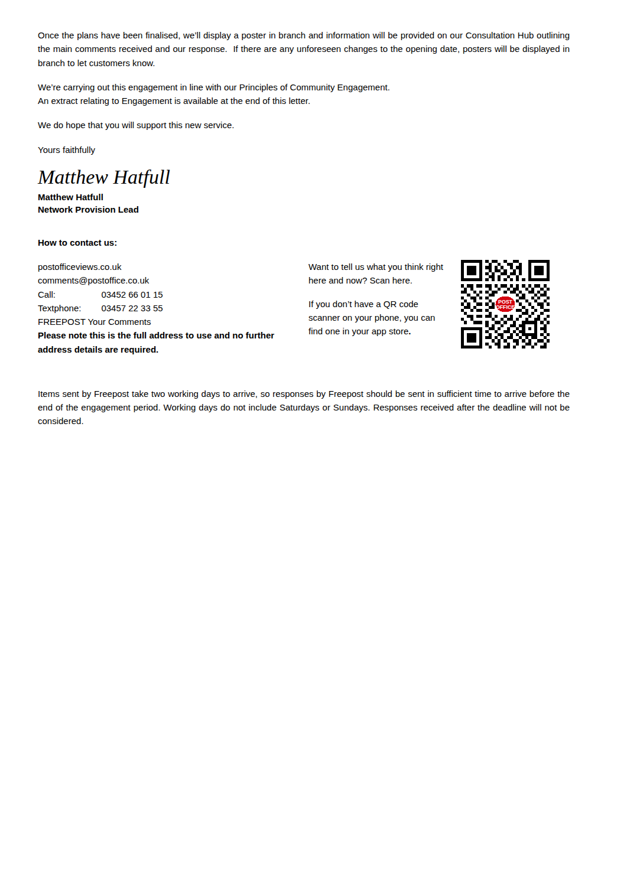Once the plans have been finalised, we’ll display a poster in branch and information will be provided on our Consultation Hub outlining the main comments received and our response. If there are any unforeseen changes to the opening date, posters will be displayed in branch to let customers know.
We’re carrying out this engagement in line with our Principles of Community Engagement.
An extract relating to Engagement is available at the end of this letter.
We do hope that you will support this new service.
Yours faithfully
Matthew Hatfull
Matthew Hatfull
Network Provision Lead
How to contact us:
postofficeviews.co.uk
comments@postoffice.co.uk
| Call: | 03452 66 01 15 |
| Textphone: | 03457 22 33 55 |
FREEPOST Your Comments
Please note this is the full address to use and no further address details are required.
Want to tell us what you think right here and now? Scan here.
If you don’t have a QR code scanner on your phone, you can find one in your app store.
POST OFFICE
Items sent by Freepost take two working days to arrive, so responses by Freepost should be sent in sufficient time to arrive before the end of the engagement period. Working days do not include Saturdays or Sundays. Responses received after the deadline will not be considered.